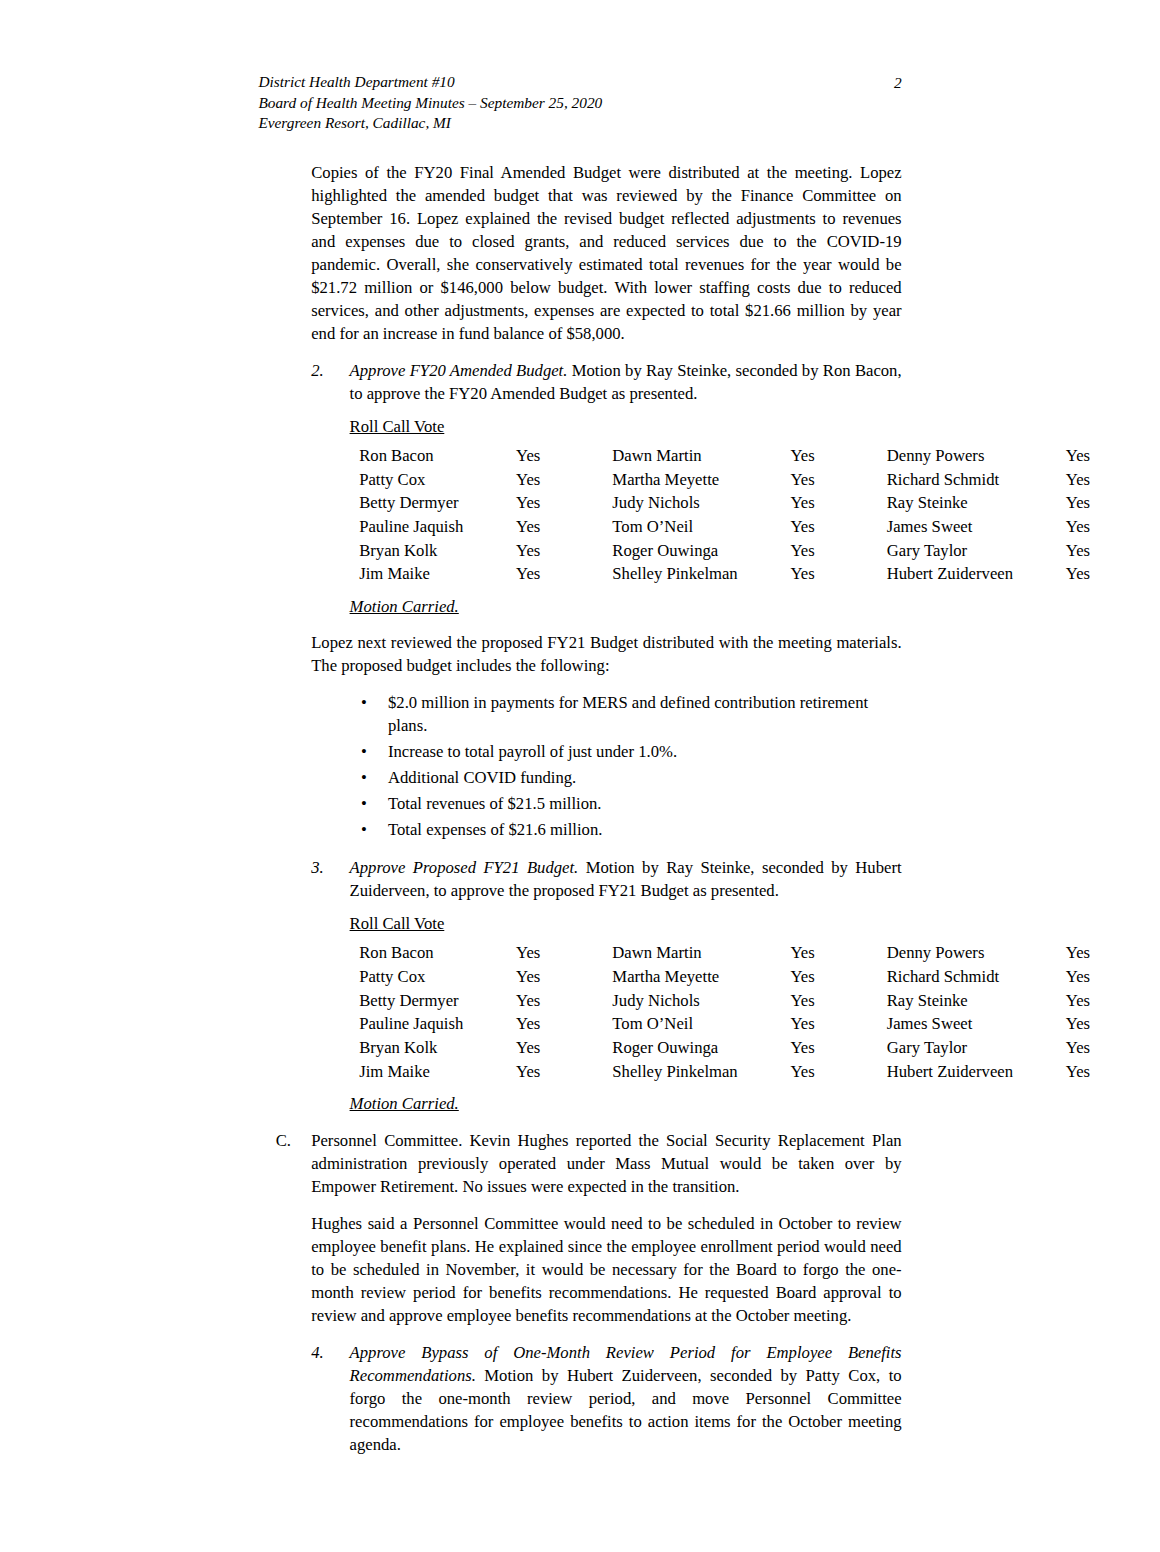2
District Health Department #10
Board of Health Meeting Minutes – September 25, 2020
Evergreen Resort, Cadillac, MI
Copies of the FY20 Final Amended Budget were distributed at the meeting. Lopez highlighted the amended budget that was reviewed by the Finance Committee on September 16. Lopez explained the revised budget reflected adjustments to revenues and expenses due to closed grants, and reduced services due to the COVID-19 pandemic. Overall, she conservatively estimated total revenues for the year would be $21.72 million or $146,000 below budget. With lower staffing costs due to reduced services, and other adjustments, expenses are expected to total $21.66 million by year end for an increase in fund balance of $58,000.
2. Approve FY20 Amended Budget. Motion by Ray Steinke, seconded by Ron Bacon, to approve the FY20 Amended Budget as presented.
Roll Call Vote
| Ron Bacon | Yes | Dawn Martin | Yes | Denny Powers | Yes |
| Patty Cox | Yes | Martha Meyette | Yes | Richard Schmidt | Yes |
| Betty Dermyer | Yes | Judy Nichols | Yes | Ray Steinke | Yes |
| Pauline Jaquish | Yes | Tom O’Neil | Yes | James Sweet | Yes |
| Bryan Kolk | Yes | Roger Ouwinga | Yes | Gary Taylor | Yes |
| Jim Maike | Yes | Shelley Pinkelman | Yes | Hubert Zuiderveen | Yes |
Motion Carried.
Lopez next reviewed the proposed FY21 Budget distributed with the meeting materials. The proposed budget includes the following:
$2.0 million in payments for MERS and defined contribution retirement plans.
Increase to total payroll of just under 1.0%.
Additional COVID funding.
Total revenues of $21.5 million.
Total expenses of $21.6 million.
3. Approve Proposed FY21 Budget. Motion by Ray Steinke, seconded by Hubert Zuiderveen, to approve the proposed FY21 Budget as presented.
Roll Call Vote
| Ron Bacon | Yes | Dawn Martin | Yes | Denny Powers | Yes |
| Patty Cox | Yes | Martha Meyette | Yes | Richard Schmidt | Yes |
| Betty Dermyer | Yes | Judy Nichols | Yes | Ray Steinke | Yes |
| Pauline Jaquish | Yes | Tom O’Neil | Yes | James Sweet | Yes |
| Bryan Kolk | Yes | Roger Ouwinga | Yes | Gary Taylor | Yes |
| Jim Maike | Yes | Shelley Pinkelman | Yes | Hubert Zuiderveen | Yes |
Motion Carried.
C.
Personnel Committee. Kevin Hughes reported the Social Security Replacement Plan administration previously operated under Mass Mutual would be taken over by Empower Retirement. No issues were expected in the transition.
Hughes said a Personnel Committee would need to be scheduled in October to review employee benefit plans. He explained since the employee enrollment period would need to be scheduled in November, it would be necessary for the Board to forgo the one-month review period for benefits recommendations. He requested Board approval to review and approve employee benefits recommendations at the October meeting.
4. Approve Bypass of One-Month Review Period for Employee Benefits Recommendations. Motion by Hubert Zuiderveen, seconded by Patty Cox, to forgo the one-month review period, and move Personnel Committee recommendations for employee benefits to action items for the October meeting agenda.